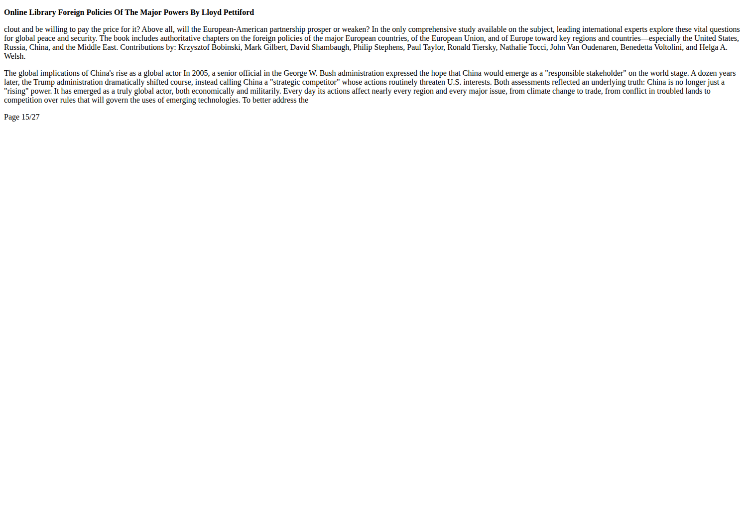Online Library Foreign Policies Of The Major Powers By Lloyd Pettiford
clout and be willing to pay the price for it? Above all, will the European-American partnership prosper or weaken? In the only comprehensive study available on the subject, leading international experts explore these vital questions for global peace and security. The book includes authoritative chapters on the foreign policies of the major European countries, of the European Union, and of Europe toward key regions and countries—especially the United States, Russia, China, and the Middle East. Contributions by: Krzysztof Bobinski, Mark Gilbert, David Shambaugh, Philip Stephens, Paul Taylor, Ronald Tiersky, Nathalie Tocci, John Van Oudenaren, Benedetta Voltolini, and Helga A. Welsh.
The global implications of China's rise as a global actor In 2005, a senior official in the George W. Bush administration expressed the hope that China would emerge as a "responsible stakeholder" on the world stage. A dozen years later, the Trump administration dramatically shifted course, instead calling China a "strategic competitor" whose actions routinely threaten U.S. interests. Both assessments reflected an underlying truth: China is no longer just a "rising" power. It has emerged as a truly global actor, both economically and militarily. Every day its actions affect nearly every region and every major issue, from climate change to trade, from conflict in troubled lands to competition over rules that will govern the uses of emerging technologies. To better address the
Page 15/27